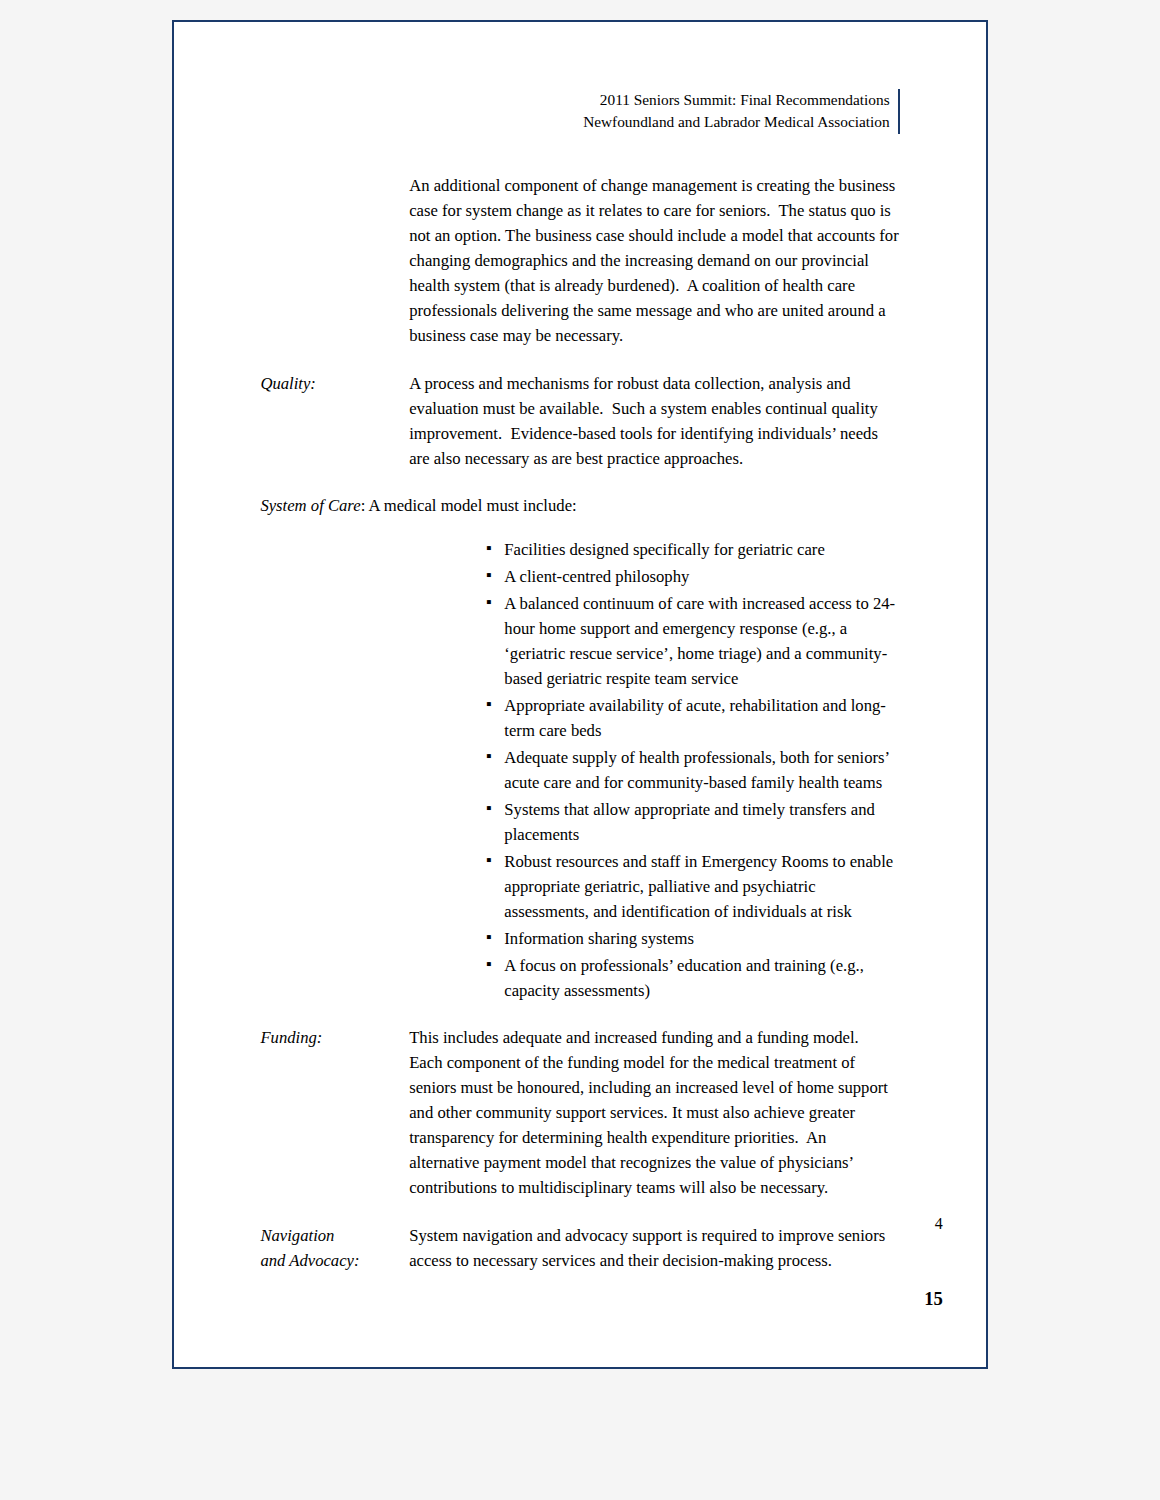2011 Seniors Summit: Final Recommendations
Newfoundland and Labrador Medical Association
An additional component of change management is creating the business case for system change as it relates to care for seniors. The status quo is not an option. The business case should include a model that accounts for changing demographics and the increasing demand on our provincial health system (that is already burdened). A coalition of health care professionals delivering the same message and who are united around a business case may be necessary.
Quality:
A process and mechanisms for robust data collection, analysis and evaluation must be available. Such a system enables continual quality improvement. Evidence-based tools for identifying individuals’ needs are also necessary as are best practice approaches.
System of Care: A medical model must include:
Facilities designed specifically for geriatric care
A client-centred philosophy
A balanced continuum of care with increased access to 24-hour home support and emergency response (e.g., a ‘geriatric rescue service’, home triage) and a community-based geriatric respite team service
Appropriate availability of acute, rehabilitation and long-term care beds
Adequate supply of health professionals, both for seniors’ acute care and for community-based family health teams
Systems that allow appropriate and timely transfers and placements
Robust resources and staff in Emergency Rooms to enable appropriate geriatric, palliative and psychiatric assessments, and identification of individuals at risk
Information sharing systems
A focus on professionals’ education and training (e.g., capacity assessments)
Funding:
This includes adequate and increased funding and a funding model. Each component of the funding model for the medical treatment of seniors must be honoured, including an increased level of home support and other community support services. It must also achieve greater transparency for determining health expenditure priorities. An alternative payment model that recognizes the value of physicians’ contributions to multidisciplinary teams will also be necessary.
Navigation
and Advocacy:
System navigation and advocacy support is required to improve seniors access to necessary services and their decision-making process.
4
15